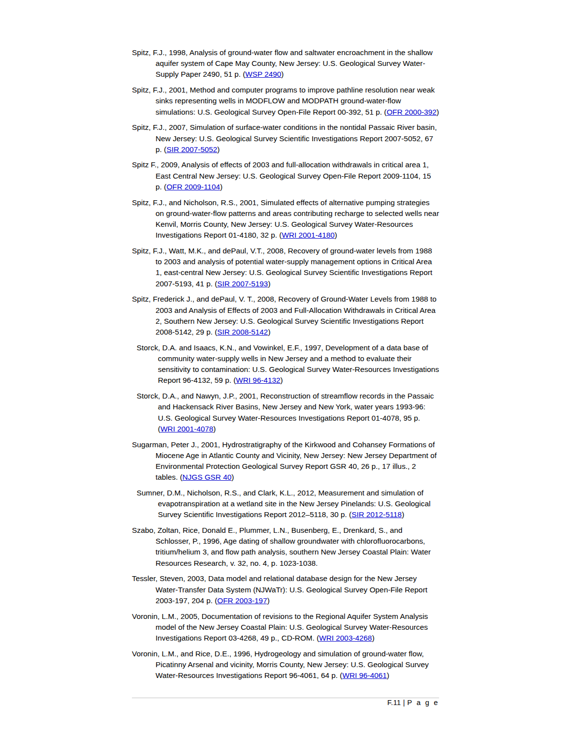Spitz, F.J., 1998, Analysis of ground-water flow and saltwater encroachment in the shallow aquifer system of Cape May County, New Jersey: U.S. Geological Survey Water-Supply Paper 2490, 51 p. (WSP 2490)
Spitz, F.J., 2001, Method and computer programs to improve pathline resolution near weak sinks representing wells in MODFLOW and MODPATH ground-water-flow simulations: U.S. Geological Survey Open-File Report 00-392, 51 p. (OFR 2000-392)
Spitz, F.J., 2007, Simulation of surface-water conditions in the nontidal Passaic River basin, New Jersey: U.S. Geological Survey Scientific Investigations Report 2007-5052, 67 p. (SIR 2007-5052)
Spitz F., 2009, Analysis of effects of 2003 and full-allocation withdrawals in critical area 1, East Central New Jersey: U.S. Geological Survey Open-File Report 2009-1104, 15 p. (OFR 2009-1104)
Spitz, F.J., and Nicholson, R.S., 2001, Simulated effects of alternative pumping strategies on ground-water-flow patterns and areas contributing recharge to selected wells near Kenvil, Morris County, New Jersey: U.S. Geological Survey Water-Resources Investigations Report 01-4180, 32 p. (WRI 2001-4180)
Spitz, F.J., Watt, M.K., and dePaul, V.T., 2008, Recovery of ground-water levels from 1988 to 2003 and analysis of potential water-supply management options in Critical Area 1, east-central New Jersey: U.S. Geological Survey Scientific Investigations Report 2007-5193, 41 p. (SIR 2007-5193)
Spitz, Frederick J., and dePaul, V. T., 2008, Recovery of Ground-Water Levels from 1988 to 2003 and Analysis of Effects of 2003 and Full-Allocation Withdrawals in Critical Area 2, Southern New Jersey: U.S. Geological Survey Scientific Investigations Report 2008-5142, 29 p. (SIR 2008-5142)
Storck, D.A. and Isaacs, K.N., and Vowinkel, E.F., 1997, Development of a data base of community water-supply wells in New Jersey and a method to evaluate their sensitivity to contamination: U.S. Geological Survey Water-Resources Investigations Report 96-4132, 59 p. (WRI 96-4132)
Storck, D.A., and Nawyn, J.P., 2001, Reconstruction of streamflow records in the Passaic and Hackensack River Basins, New Jersey and New York, water years 1993-96: U.S. Geological Survey Water-Resources Investigations Report 01-4078, 95 p. (WRI 2001-4078)
Sugarman, Peter J., 2001, Hydrostratigraphy of the Kirkwood and Cohansey Formations of Miocene Age in Atlantic County and Vicinity, New Jersey: New Jersey Department of Environmental Protection Geological Survey Report GSR 40, 26 p., 17 illus., 2 tables. (NJGS GSR 40)
Sumner, D.M., Nicholson, R.S., and Clark, K.L., 2012, Measurement and simulation of evapotranspiration at a wetland site in the New Jersey Pinelands: U.S. Geological Survey Scientific Investigations Report 2012–5118, 30 p. (SIR 2012-5118)
Szabo, Zoltan, Rice, Donald E., Plummer, L.N., Busenberg, E., Drenkard, S., and Schlosser, P., 1996, Age dating of shallow groundwater with chlorofluorocarbons, tritium/helium 3, and flow path analysis, southern New Jersey Coastal Plain: Water Resources Research, v. 32, no. 4, p. 1023-1038.
Tessler, Steven, 2003, Data model and relational database design for the New Jersey Water-Transfer Data System (NJWaTr): U.S. Geological Survey Open-File Report 2003-197, 204 p. (OFR 2003-197)
Voronin, L.M., 2005, Documentation of revisions to the Regional Aquifer System Analysis model of the New Jersey Coastal Plain: U.S. Geological Survey Water-Resources Investigations Report 03-4268, 49 p., CD-ROM. (WRI 2003-4268)
Voronin, L.M., and Rice, D.E., 1996, Hydrogeology and simulation of ground-water flow, Picatinny Arsenal and vicinity, Morris County, New Jersey: U.S. Geological Survey Water-Resources Investigations Report 96-4061, 64 p. (WRI 96-4061)
F.11 | P a g e